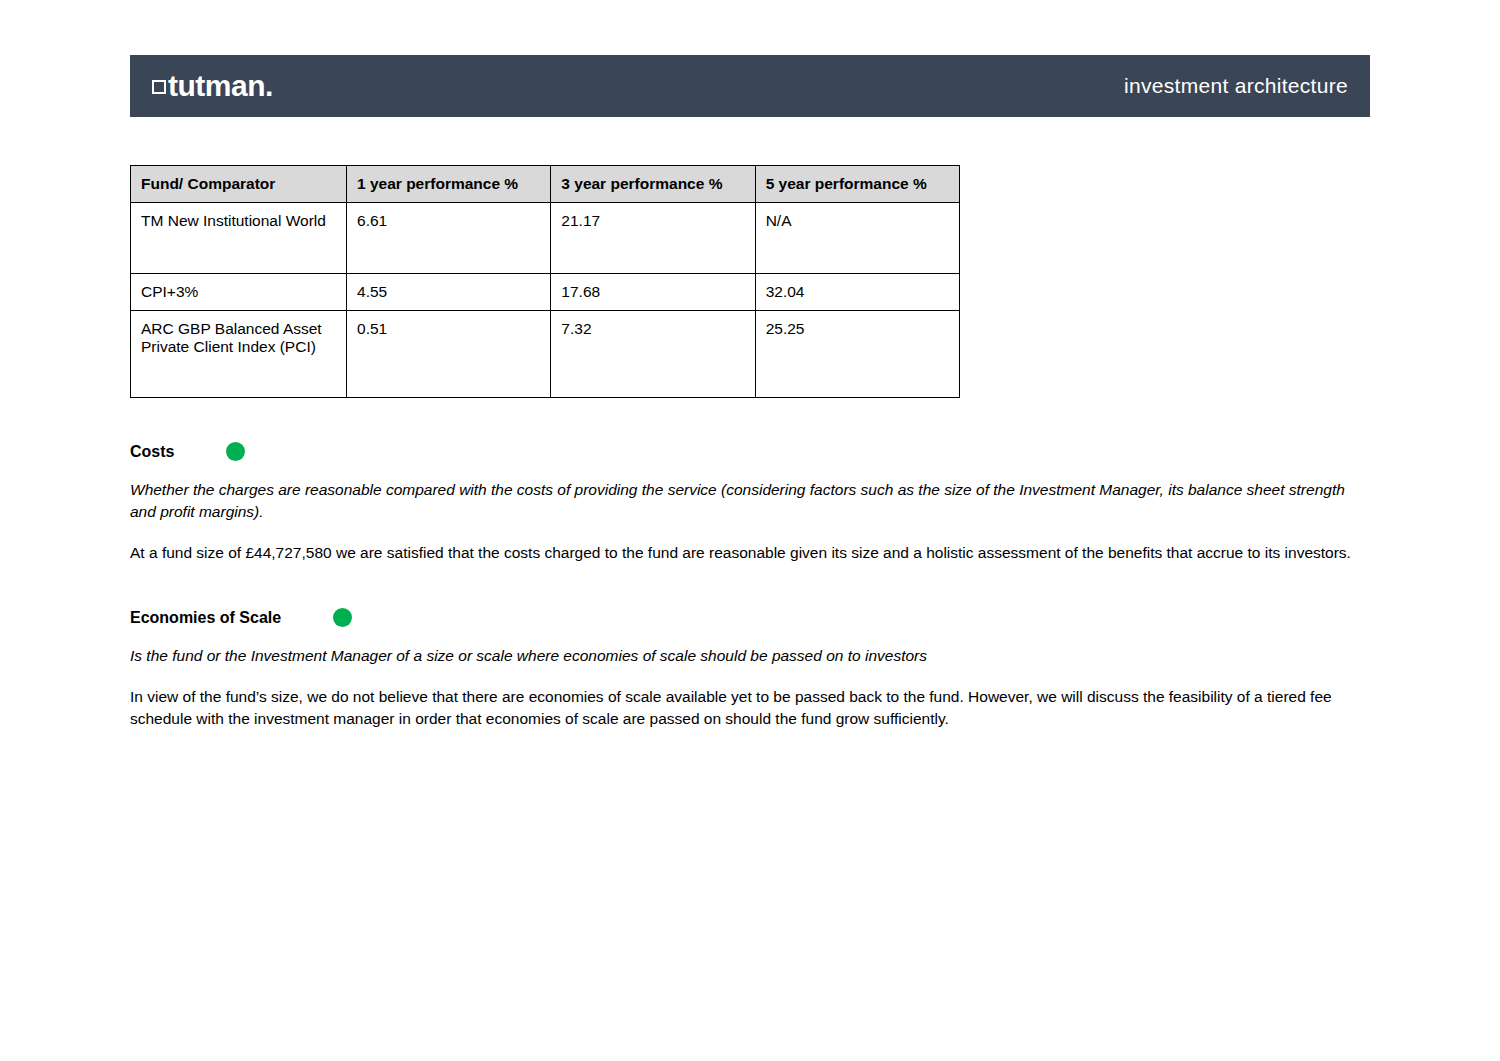tutman.
investment architecture
| Fund/ Comparator | 1 year performance % | 3 year performance % | 5 year performance % |
| --- | --- | --- | --- |
| TM New Institutional World | 6.61 | 21.17 | N/A |
| CPI+3% | 4.55 | 17.68 | 32.04 |
| ARC GBP Balanced Asset Private Client Index (PCI) | 0.51 | 7.32 | 25.25 |
Costs
Whether the charges are reasonable compared with the costs of providing the service (considering factors such as the size of the Investment Manager, its balance sheet strength and profit margins).
At a fund size of £44,727,580 we are satisfied that the costs charged to the fund are reasonable given its size and a holistic assessment of the benefits that accrue to its investors.
Economies of Scale
Is the fund or the Investment Manager of a size or scale where economies of scale should be passed on to investors
In view of the fund’s size, we do not believe that there are economies of scale available yet to be passed back to the fund. However, we will discuss the feasibility of a tiered fee schedule with the investment manager in order that economies of scale are passed on should the fund grow sufficiently.